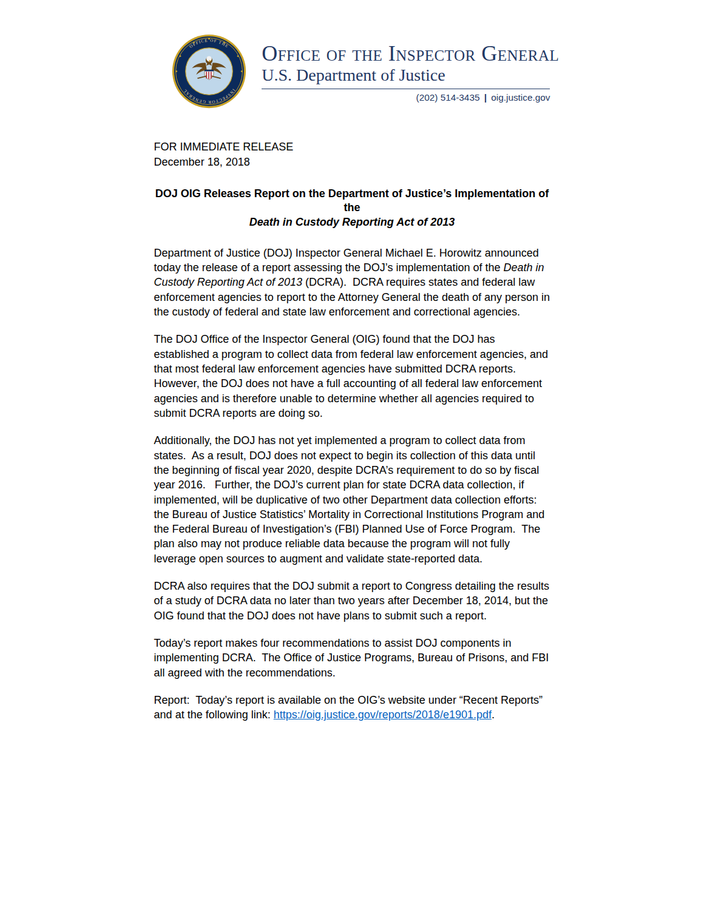OFFICE OF THE INSPECTOR GENERAL
Office of the Inspector General
U.S. Department of Justice
(202) 514-3435 | oig.justice.gov
FOR IMMEDIATE RELEASE
December 18, 2018
DOJ OIG Releases Report on the Department of Justice’s Implementation of the
Death in Custody Reporting Act of 2013
Department of Justice (DOJ) Inspector General Michael E. Horowitz announced today the release of a report assessing the DOJ’s implementation of the Death in Custody Reporting Act of 2013 (DCRA). DCRA requires states and federal law enforcement agencies to report to the Attorney General the death of any person in the custody of federal and state law enforcement and correctional agencies.
The DOJ Office of the Inspector General (OIG) found that the DOJ has established a program to collect data from federal law enforcement agencies, and that most federal law enforcement agencies have submitted DCRA reports. However, the DOJ does not have a full accounting of all federal law enforcement agencies and is therefore unable to determine whether all agencies required to submit DCRA reports are doing so.
Additionally, the DOJ has not yet implemented a program to collect data from states. As a result, DOJ does not expect to begin its collection of this data until the beginning of fiscal year 2020, despite DCRA’s requirement to do so by fiscal year 2016. Further, the DOJ’s current plan for state DCRA data collection, if implemented, will be duplicative of two other Department data collection efforts: the Bureau of Justice Statistics’ Mortality in Correctional Institutions Program and the Federal Bureau of Investigation’s (FBI) Planned Use of Force Program. The plan also may not produce reliable data because the program will not fully leverage open sources to augment and validate state-reported data.
DCRA also requires that the DOJ submit a report to Congress detailing the results of a study of DCRA data no later than two years after December 18, 2014, but the OIG found that the DOJ does not have plans to submit such a report.
Today’s report makes four recommendations to assist DOJ components in implementing DCRA. The Office of Justice Programs, Bureau of Prisons, and FBI all agreed with the recommendations.
Report: Today’s report is available on the OIG’s website under “Recent Reports” and at the following link: https://oig.justice.gov/reports/2018/e1901.pdf.